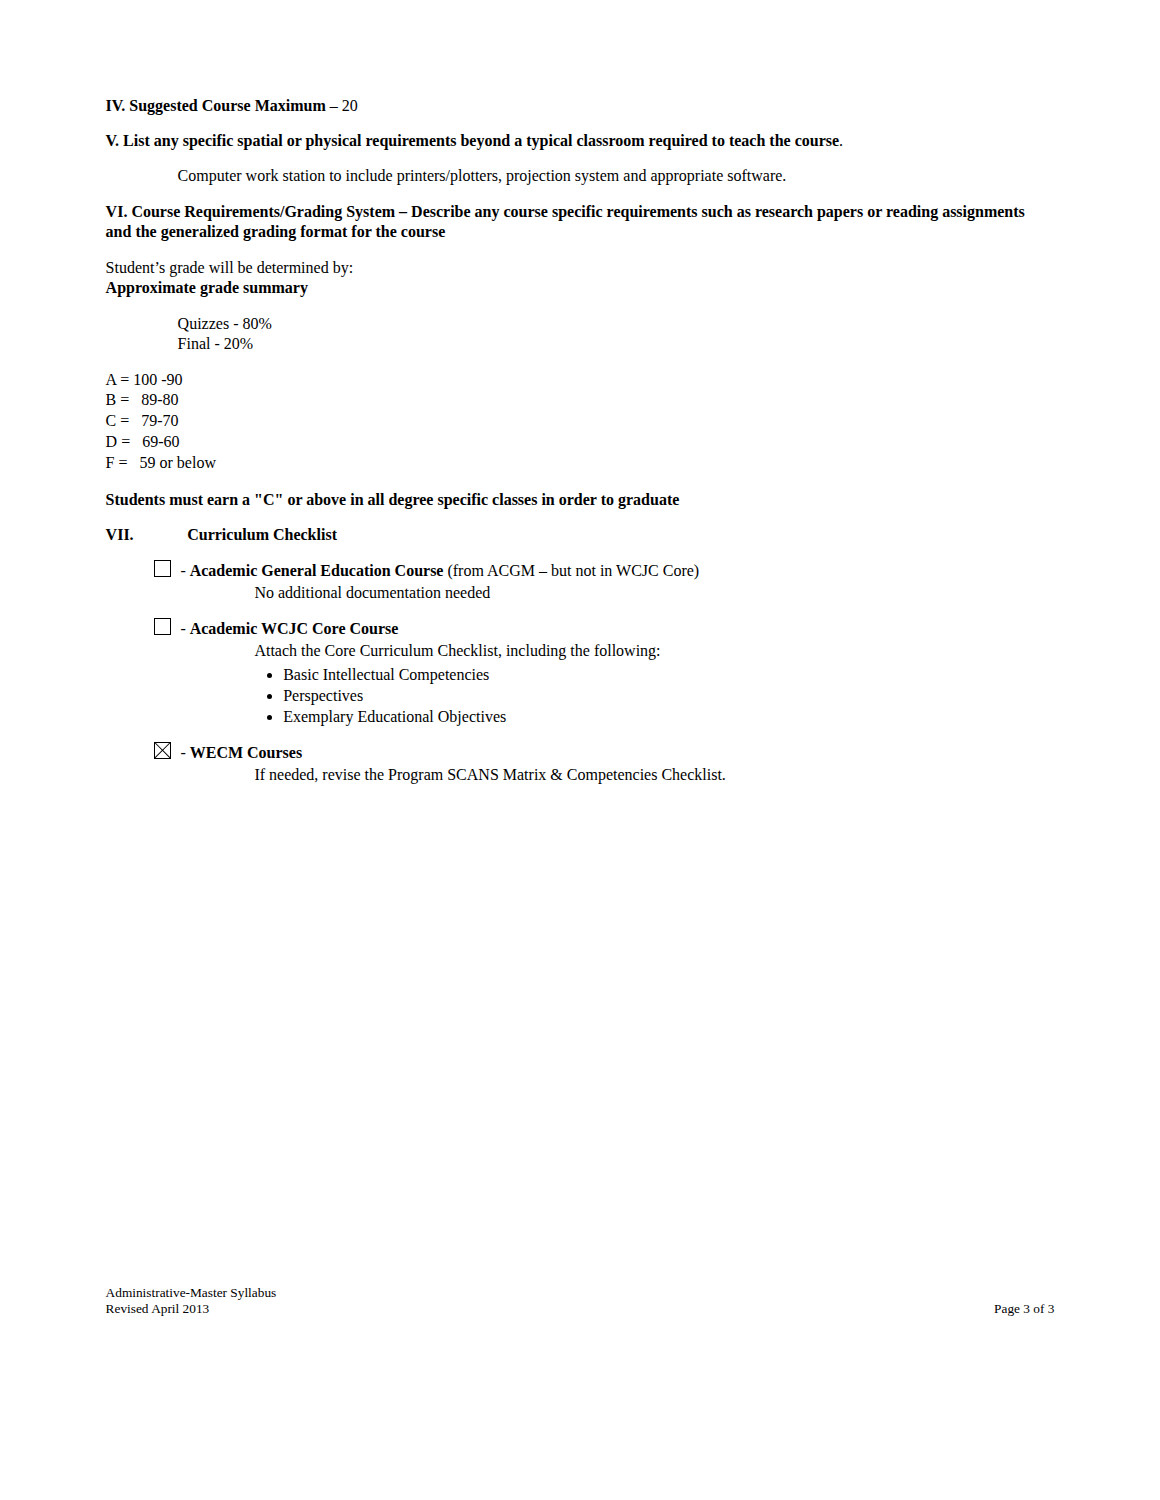IV. Suggested Course Maximum – 20
V. List any specific spatial or physical requirements beyond a typical classroom required to teach the course.
Computer work station to include printers/plotters, projection system and appropriate software.
VI. Course Requirements/Grading System – Describe any course specific requirements such as research papers or reading assignments and the generalized grading format for the course
Student’s grade will be determined by:
Approximate grade summary
Quizzes - 80%
Final - 20%
A = 100 -90
B = 89-80
C = 79-70
D = 69-60
F = 59 or below
Students must earn a "C" or above in all degree specific classes in order to graduate
VII. Curriculum Checklist
- Academic General Education Course (from ACGM – but not in WCJC Core)
No additional documentation needed
- Academic WCJC Core Course
Attach the Core Curriculum Checklist, including the following:
Basic Intellectual Competencies
Perspectives
Exemplary Educational Objectives
- WECM Courses
If needed, revise the Program SCANS Matrix & Competencies Checklist.
Administrative-Master Syllabus
Revised April 2013
Page 3 of 3